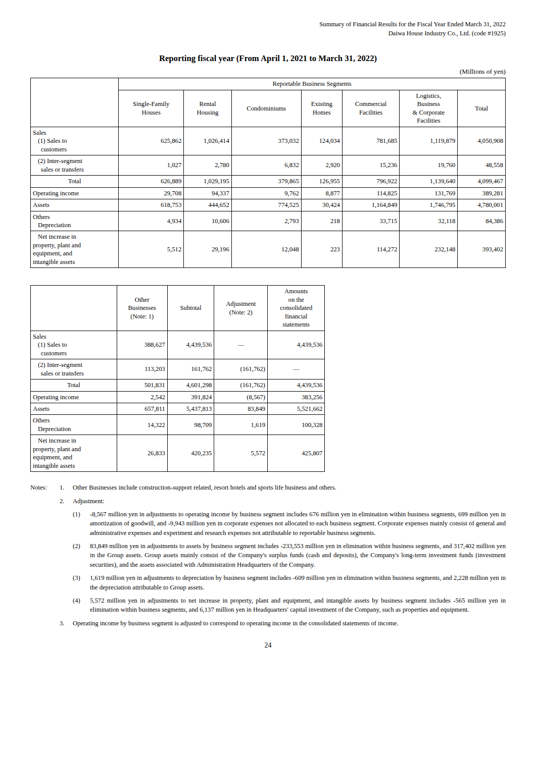Summary of Financial Results for the Fiscal Year Ended March 31, 2022
Daiwa House Industry Co., Ltd. (code #1925)
Reporting fiscal year (From April 1, 2021 to March 31, 2022)
(Millions of yen)
| | Reportable Business Segments |
| --- | --- |
| Single-Family Houses | Rental Housing | Condominiums | Existing Homes | Commercial Facilities | Logistics, Business & Corporate Facilities | Total |
| Sales (1) Sales to customers | 625,862 | 1,026,414 | 373,032 | 124,034 | 781,685 | 1,119,879 | 4,050,908 |
| (2) Inter-segment sales or transfers | 1,027 | 2,780 | 6,832 | 2,920 | 15,236 | 19,760 | 48,558 |
| Total | 626,889 | 1,029,195 | 379,865 | 126,955 | 796,922 | 1,139,640 | 4,099,467 |
| Operating income | 29,708 | 94,337 | 9,762 | 8,877 | 114,825 | 131,769 | 389,281 |
| Assets | 618,753 | 444,652 | 774,525 | 30,424 | 1,164,849 | 1,746,795 | 4,780,001 |
| Others Depreciation | 4,934 | 10,606 | 2,793 | 218 | 33,715 | 32,118 | 84,386 |
| Net increase in property, plant and equipment, and intangible assets | 5,512 | 29,196 | 12,048 | 223 | 114,272 | 232,148 | 393,402 |
| | Other Businesses (Note: 1) | Subtotal | Adjustment (Note: 2) | Amounts on the consolidated financial statements |
| --- | --- | --- | --- | --- |
| Sales (1) Sales to customers | 388,627 | 4,439,536 | — | 4,439,536 |
| (2) Inter-segment sales or transfers | 113,203 | 161,762 | (161,762) | — |
| Total | 501,831 | 4,601,298 | (161,762) | 4,439,536 |
| Operating income | 2,542 | 391,824 | (8,567) | 383,256 |
| Assets | 657,811 | 5,437,813 | 83,849 | 5,521,662 |
| Others Depreciation | 14,322 | 98,709 | 1,619 | 100,328 |
| Net increase in property, plant and equipment, and intangible assets | 26,833 | 420,235 | 5,572 | 425,807 |
Notes:
1.
Other Businesses include construction-support related, resort hotels and sports life business and others.
2.
Adjustment:
(1)
-8,567 million yen in adjustments to operating income by business segment includes 676 million yen in elimination within business segments, 699 million yen in amortization of goodwill, and -9,943 million yen in corporate expenses not allocated to each business segment. Corporate expenses mainly consist of general and administrative expenses and experiment and research expenses not attributable to reportable business segments.
(2)
83,849 million yen in adjustments to assets by business segment includes -233,553 million yen in elimination within business segments, and 317,402 million yen in the Group assets. Group assets mainly consist of the Company's surplus funds (cash and deposits), the Company's long-term investment funds (investment securities), and the assets associated with Administration Headquarters of the Company.
(3)
1,619 million yen in adjustments to depreciation by business segment includes -609 million yen in elimination within business segments, and 2,228 million yen in the depreciation attributable to Group assets.
(4)
5,572 million yen in adjustments to net increase in property, plant and equipment, and intangible assets by business segment includes -565 million yen in elimination within business segments, and 6,137 million yen in Headquarters' capital investment of the Company, such as properties and equipment.
3.
Operating income by business segment is adjusted to correspond to operating income in the consolidated statements of income.
24